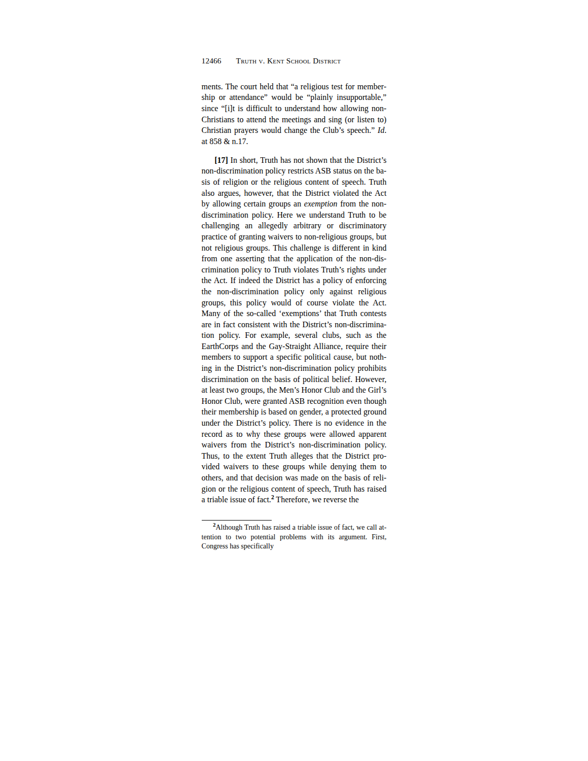12466 Truth v. Kent School District
ments. The court held that “a religious test for membership or attendance” would be “plainly insupportable,” since “[i]t is difficult to understand how allowing non-Christians to attend the meetings and sing (or listen to) Christian prayers would change the Club’s speech.” Id. at 858 & n.17.
[17] In short, Truth has not shown that the District’s non-discrimination policy restricts ASB status on the basis of religion or the religious content of speech. Truth also argues, however, that the District violated the Act by allowing certain groups an exemption from the non-discrimination policy. Here we understand Truth to be challenging an allegedly arbitrary or discriminatory practice of granting waivers to non-religious groups, but not religious groups. This challenge is different in kind from one asserting that the application of the non-discrimination policy to Truth violates Truth’s rights under the Act. If indeed the District has a policy of enforcing the non-discrimination policy only against religious groups, this policy would of course violate the Act. Many of the so-called ‘exemptions’ that Truth contests are in fact consistent with the District’s non-discrimination policy. For example, several clubs, such as the EarthCorps and the Gay-Straight Alliance, require their members to support a specific political cause, but nothing in the District’s non-discrimination policy prohibits discrimination on the basis of political belief. However, at least two groups, the Men’s Honor Club and the Girl’s Honor Club, were granted ASB recognition even though their membership is based on gender, a protected ground under the District’s policy. There is no evidence in the record as to why these groups were allowed apparent waivers from the District’s non-discrimination policy. Thus, to the extent Truth alleges that the District provided waivers to these groups while denying them to others, and that decision was made on the basis of religion or the religious content of speech, Truth has raised a triable issue of fact.2 Therefore, we reverse the
2 Although Truth has raised a triable issue of fact, we call attention to two potential problems with its argument. First, Congress has specifically